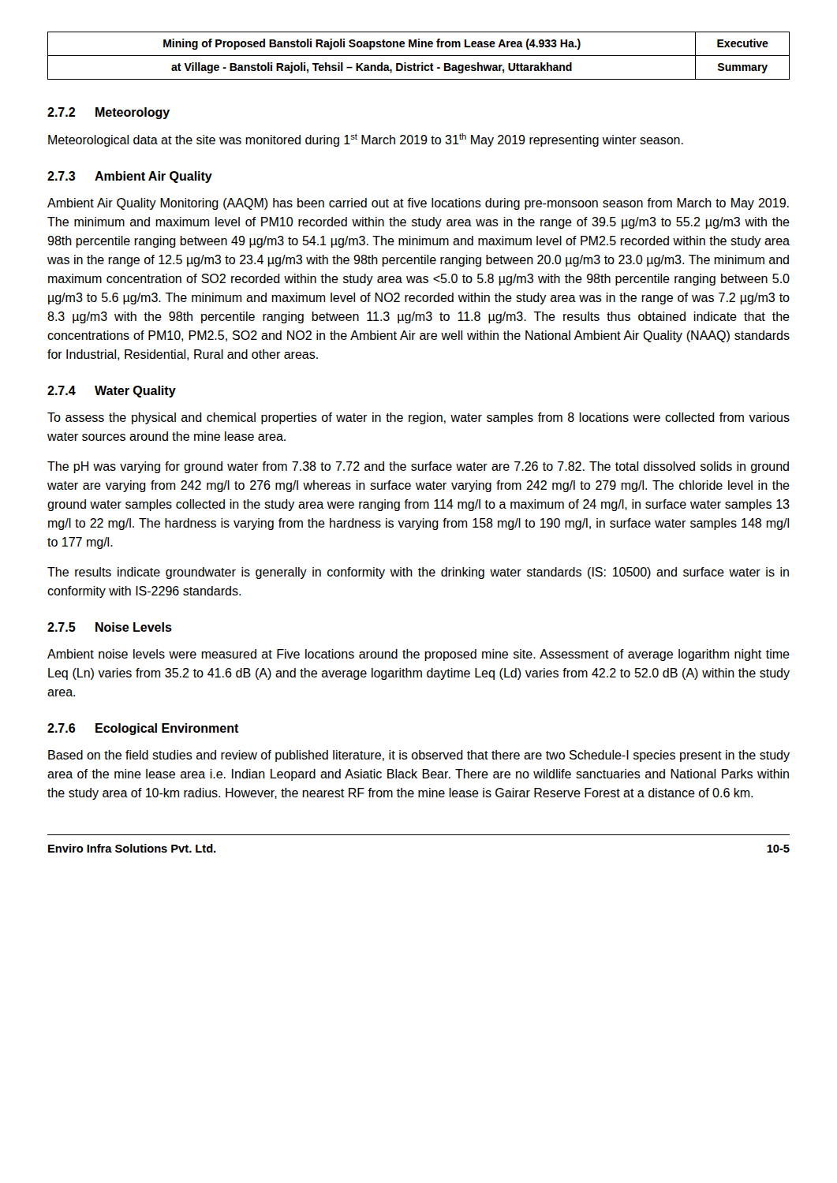| Mining of Proposed Banstoli Rajoli Soapstone Mine from Lease Area (4.933 Ha.) | Executive |
| at Village - Banstoli Rajoli, Tehsil – Kanda, District - Bageshwar, Uttarakhand | Summary |
2.7.2 Meteorology
Meteorological data at the site was monitored during 1st March 2019 to 31th May 2019 representing winter season.
2.7.3 Ambient Air Quality
Ambient Air Quality Monitoring (AAQM) has been carried out at five locations during pre-monsoon season from March to May 2019. The minimum and maximum level of PM10 recorded within the study area was in the range of 39.5 µg/m3 to 55.2 µg/m3 with the 98th percentile ranging between 49 µg/m3 to 54.1 µg/m3. The minimum and maximum level of PM2.5 recorded within the study area was in the range of 12.5 µg/m3 to 23.4 µg/m3 with the 98th percentile ranging between 20.0 µg/m3 to 23.0 µg/m3. The minimum and maximum concentration of SO2 recorded within the study area was <5.0 to 5.8 µg/m3 with the 98th percentile ranging between 5.0 µg/m3 to 5.6 µg/m3. The minimum and maximum level of NO2 recorded within the study area was in the range of was 7.2 µg/m3 to 8.3 µg/m3 with the 98th percentile ranging between 11.3 µg/m3 to 11.8 µg/m3. The results thus obtained indicate that the concentrations of PM10, PM2.5, SO2 and NO2 in the Ambient Air are well within the National Ambient Air Quality (NAAQ) standards for Industrial, Residential, Rural and other areas.
2.7.4 Water Quality
To assess the physical and chemical properties of water in the region, water samples from 8 locations were collected from various water sources around the mine lease area.
The pH was varying for ground water from 7.38 to 7.72 and the surface water are 7.26 to 7.82. The total dissolved solids in ground water are varying from 242 mg/l to 276 mg/l whereas in surface water varying from 242 mg/l to 279 mg/l. The chloride level in the ground water samples collected in the study area were ranging from 114 mg/l to a maximum of 24 mg/l, in surface water samples 13 mg/l to 22 mg/l. The hardness is varying from the hardness is varying from 158 mg/l to 190 mg/l, in surface water samples 148 mg/l to 177 mg/l.
The results indicate groundwater is generally in conformity with the drinking water standards (IS: 10500) and surface water is in conformity with IS-2296 standards.
2.7.5 Noise Levels
Ambient noise levels were measured at Five locations around the proposed mine site. Assessment of average logarithm night time Leq (Ln) varies from 35.2 to 41.6 dB (A) and the average logarithm daytime Leq (Ld) varies from 42.2 to 52.0 dB (A) within the study area.
2.7.6 Ecological Environment
Based on the field studies and review of published literature, it is observed that there are two Schedule-I species present in the study area of the mine lease area i.e. Indian Leopard and Asiatic Black Bear. There are no wildlife sanctuaries and National Parks within the study area of 10-km radius. However, the nearest RF from the mine lease is Gairar Reserve Forest at a distance of 0.6 km.
Enviro Infra Solutions Pvt. Ltd. 10-5